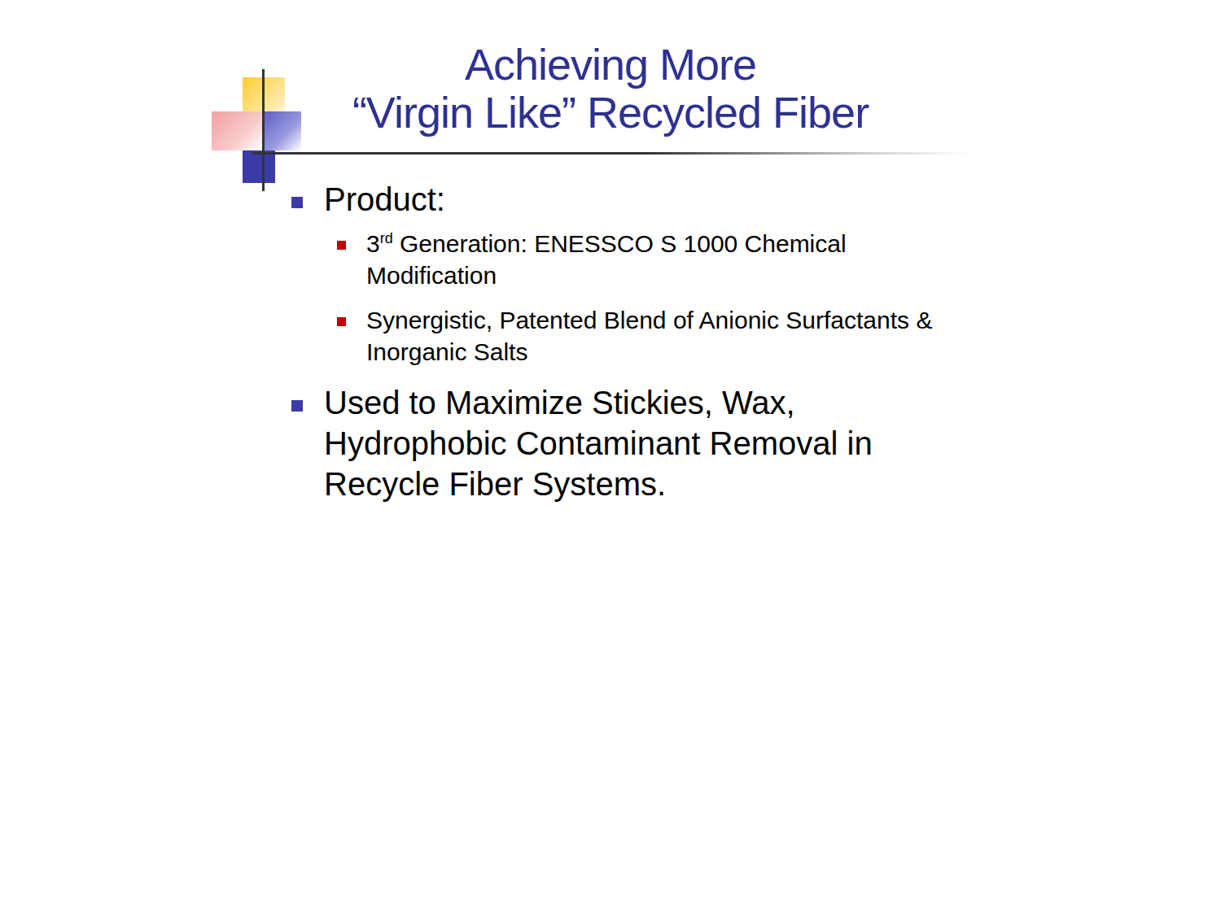Achieving More
“Virgin Like” Recycled Fiber
Product:
3rd Generation: ENESSCO S 1000 Chemical Modification
Synergistic, Patented Blend of Anionic Surfactants & Inorganic Salts
Used to Maximize Stickies, Wax, Hydrophobic Contaminant Removal in Recycle Fiber Systems.